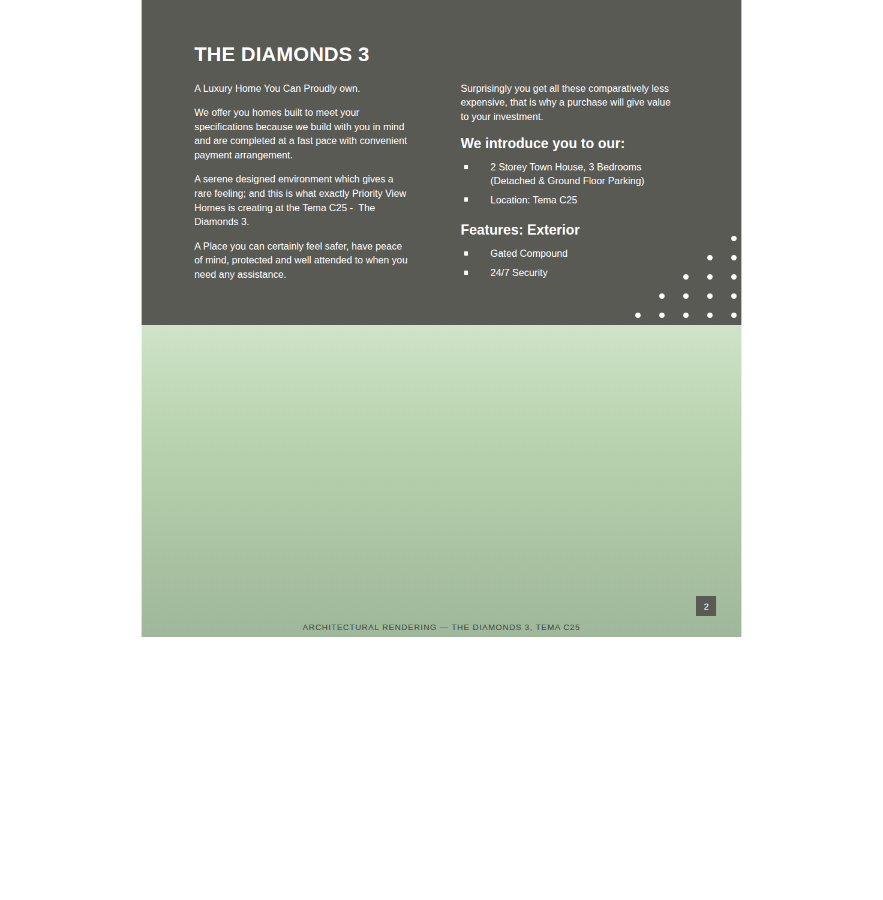THE DIAMONDS 3
A Luxury Home You Can Proudly own.
We offer you homes built to meet your specifications because we build with you in mind and are completed at a fast pace with convenient payment arrangement.
A serene designed environment which gives a rare feeling; and this is what exactly Priority View Homes is creating at the Tema C25 - The Diamonds 3.
A Place you can certainly feel safer, have peace of mind, protected and well attended to when you need any assistance.
Surprisingly you get all these comparatively less expensive, that is why a purchase will give value to your investment.
We introduce you to our:
2 Storey Town House, 3 Bedrooms (Detached & Ground Floor Parking)
Location: Tema C25
Features: Exterior
Gated Compound
24/7 Security
Architectural rendering — The Diamonds 3, Tema C25
2